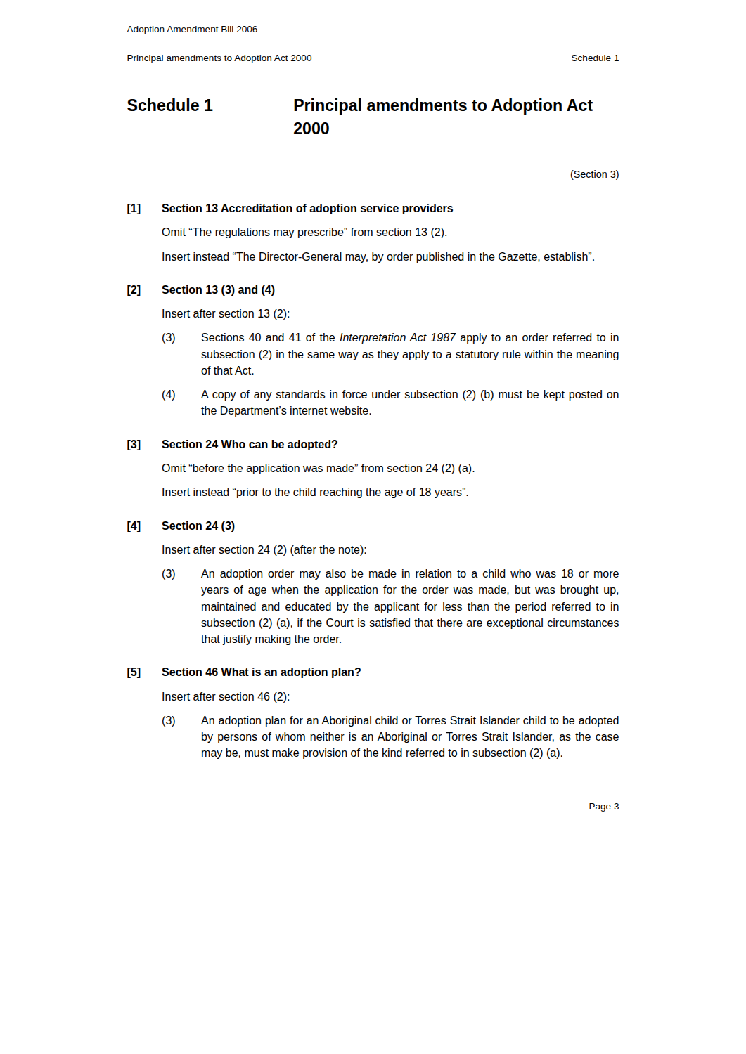Adoption Amendment Bill 2006
Principal amendments to Adoption Act 2000 Schedule 1
Schedule 1 Principal amendments to Adoption Act 2000
(Section 3)
[1] Section 13 Accreditation of adoption service providers
Omit “The regulations may prescribe” from section 13 (2).
Insert instead “The Director-General may, by order published in the Gazette, establish”.
[2] Section 13 (3) and (4)
Insert after section 13 (2):
(3) Sections 40 and 41 of the Interpretation Act 1987 apply to an order referred to in subsection (2) in the same way as they apply to a statutory rule within the meaning of that Act.
(4) A copy of any standards in force under subsection (2) (b) must be kept posted on the Department’s internet website.
[3] Section 24 Who can be adopted?
Omit “before the application was made” from section 24 (2) (a).
Insert instead “prior to the child reaching the age of 18 years”.
[4] Section 24 (3)
Insert after section 24 (2) (after the note):
(3) An adoption order may also be made in relation to a child who was 18 or more years of age when the application for the order was made, but was brought up, maintained and educated by the applicant for less than the period referred to in subsection (2) (a), if the Court is satisfied that there are exceptional circumstances that justify making the order.
[5] Section 46 What is an adoption plan?
Insert after section 46 (2):
(3) An adoption plan for an Aboriginal child or Torres Strait Islander child to be adopted by persons of whom neither is an Aboriginal or Torres Strait Islander, as the case may be, must make provision of the kind referred to in subsection (2) (a).
Page 3